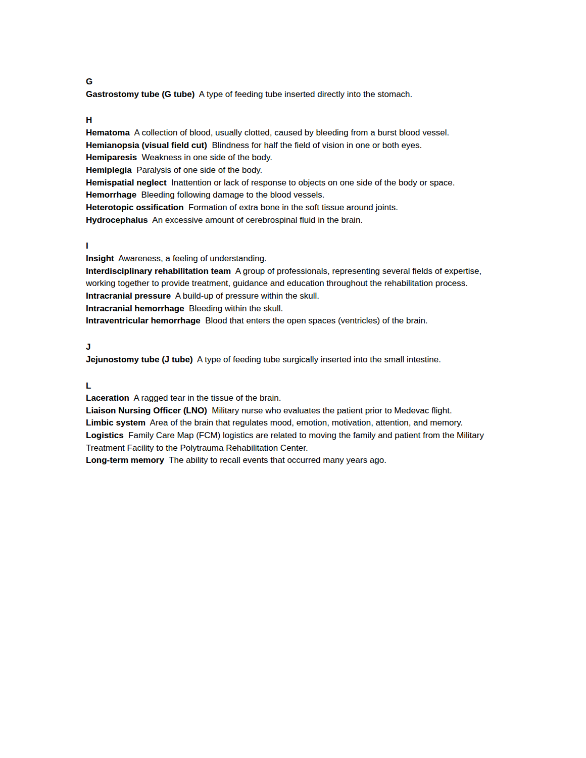G
Gastrostomy tube (G tube) A type of feeding tube inserted directly into the stomach.
H
Hematoma A collection of blood, usually clotted, caused by bleeding from a burst blood vessel.
Hemianopsia (visual field cut) Blindness for half the field of vision in one or both eyes.
Hemiparesis Weakness in one side of the body.
Hemiplegia Paralysis of one side of the body.
Hemispatial neglect Inattention or lack of response to objects on one side of the body or space.
Hemorrhage Bleeding following damage to the blood vessels.
Heterotopic ossification Formation of extra bone in the soft tissue around joints.
Hydrocephalus An excessive amount of cerebrospinal fluid in the brain.
I
Insight Awareness, a feeling of understanding.
Interdisciplinary rehabilitation team A group of professionals, representing several fields of expertise, working together to provide treatment, guidance and education throughout the rehabilitation process.
Intracranial pressure A build-up of pressure within the skull.
Intracranial hemorrhage Bleeding within the skull.
Intraventricular hemorrhage Blood that enters the open spaces (ventricles) of the brain.
J
Jejunostomy tube (J tube) A type of feeding tube surgically inserted into the small intestine.
L
Laceration A ragged tear in the tissue of the brain.
Liaison Nursing Officer (LNO) Military nurse who evaluates the patient prior to Medevac flight.
Limbic system Area of the brain that regulates mood, emotion, motivation, attention, and memory.
Logistics Family Care Map (FCM) logistics are related to moving the family and patient from the Military Treatment Facility to the Polytrauma Rehabilitation Center.
Long-term memory The ability to recall events that occurred many years ago.